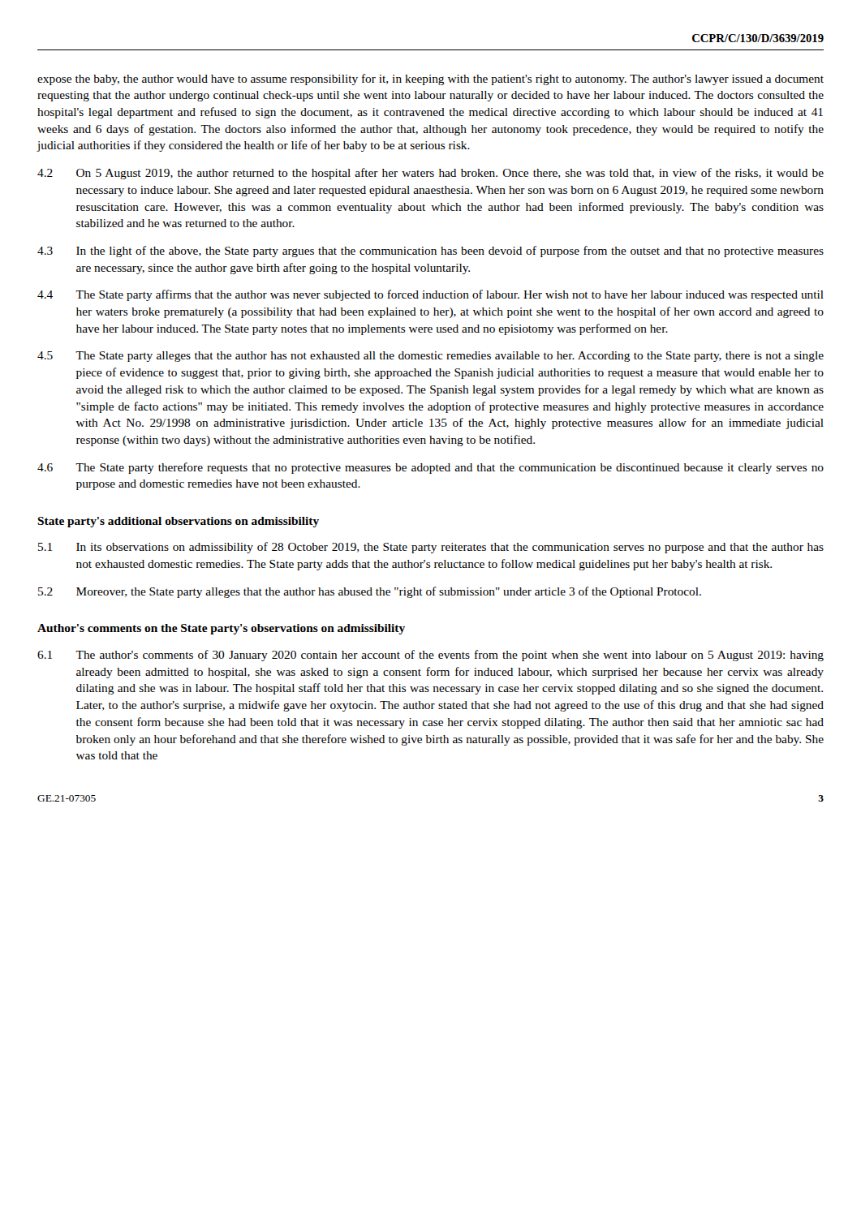CCPR/C/130/D/3639/2019
expose the baby, the author would have to assume responsibility for it, in keeping with the patient's right to autonomy. The author's lawyer issued a document requesting that the author undergo continual check-ups until she went into labour naturally or decided to have her labour induced. The doctors consulted the hospital's legal department and refused to sign the document, as it contravened the medical directive according to which labour should be induced at 41 weeks and 6 days of gestation. The doctors also informed the author that, although her autonomy took precedence, they would be required to notify the judicial authorities if they considered the health or life of her baby to be at serious risk.
4.2
On 5 August 2019, the author returned to the hospital after her waters had broken. Once there, she was told that, in view of the risks, it would be necessary to induce labour. She agreed and later requested epidural anaesthesia. When her son was born on 6 August 2019, he required some newborn resuscitation care. However, this was a common eventuality about which the author had been informed previously. The baby's condition was stabilized and he was returned to the author.
4.3
In the light of the above, the State party argues that the communication has been devoid of purpose from the outset and that no protective measures are necessary, since the author gave birth after going to the hospital voluntarily.
4.4
The State party affirms that the author was never subjected to forced induction of labour. Her wish not to have her labour induced was respected until her waters broke prematurely (a possibility that had been explained to her), at which point she went to the hospital of her own accord and agreed to have her labour induced. The State party notes that no implements were used and no episiotomy was performed on her.
4.5
The State party alleges that the author has not exhausted all the domestic remedies available to her. According to the State party, there is not a single piece of evidence to suggest that, prior to giving birth, she approached the Spanish judicial authorities to request a measure that would enable her to avoid the alleged risk to which the author claimed to be exposed. The Spanish legal system provides for a legal remedy by which what are known as "simple de facto actions" may be initiated. This remedy involves the adoption of protective measures and highly protective measures in accordance with Act No. 29/1998 on administrative jurisdiction. Under article 135 of the Act, highly protective measures allow for an immediate judicial response (within two days) without the administrative authorities even having to be notified.
4.6
The State party therefore requests that no protective measures be adopted and that the communication be discontinued because it clearly serves no purpose and domestic remedies have not been exhausted.
State party's additional observations on admissibility
5.1
In its observations on admissibility of 28 October 2019, the State party reiterates that the communication serves no purpose and that the author has not exhausted domestic remedies. The State party adds that the author's reluctance to follow medical guidelines put her baby's health at risk.
5.2
Moreover, the State party alleges that the author has abused the "right of submission" under article 3 of the Optional Protocol.
Author's comments on the State party's observations on admissibility
6.1
The author's comments of 30 January 2020 contain her account of the events from the point when she went into labour on 5 August 2019: having already been admitted to hospital, she was asked to sign a consent form for induced labour, which surprised her because her cervix was already dilating and she was in labour. The hospital staff told her that this was necessary in case her cervix stopped dilating and so she signed the document. Later, to the author's surprise, a midwife gave her oxytocin. The author stated that she had not agreed to the use of this drug and that she had signed the consent form because she had been told that it was necessary in case her cervix stopped dilating. The author then said that her amniotic sac had broken only an hour beforehand and that she therefore wished to give birth as naturally as possible, provided that it was safe for her and the baby. She was told that the
GE.21-07305 3